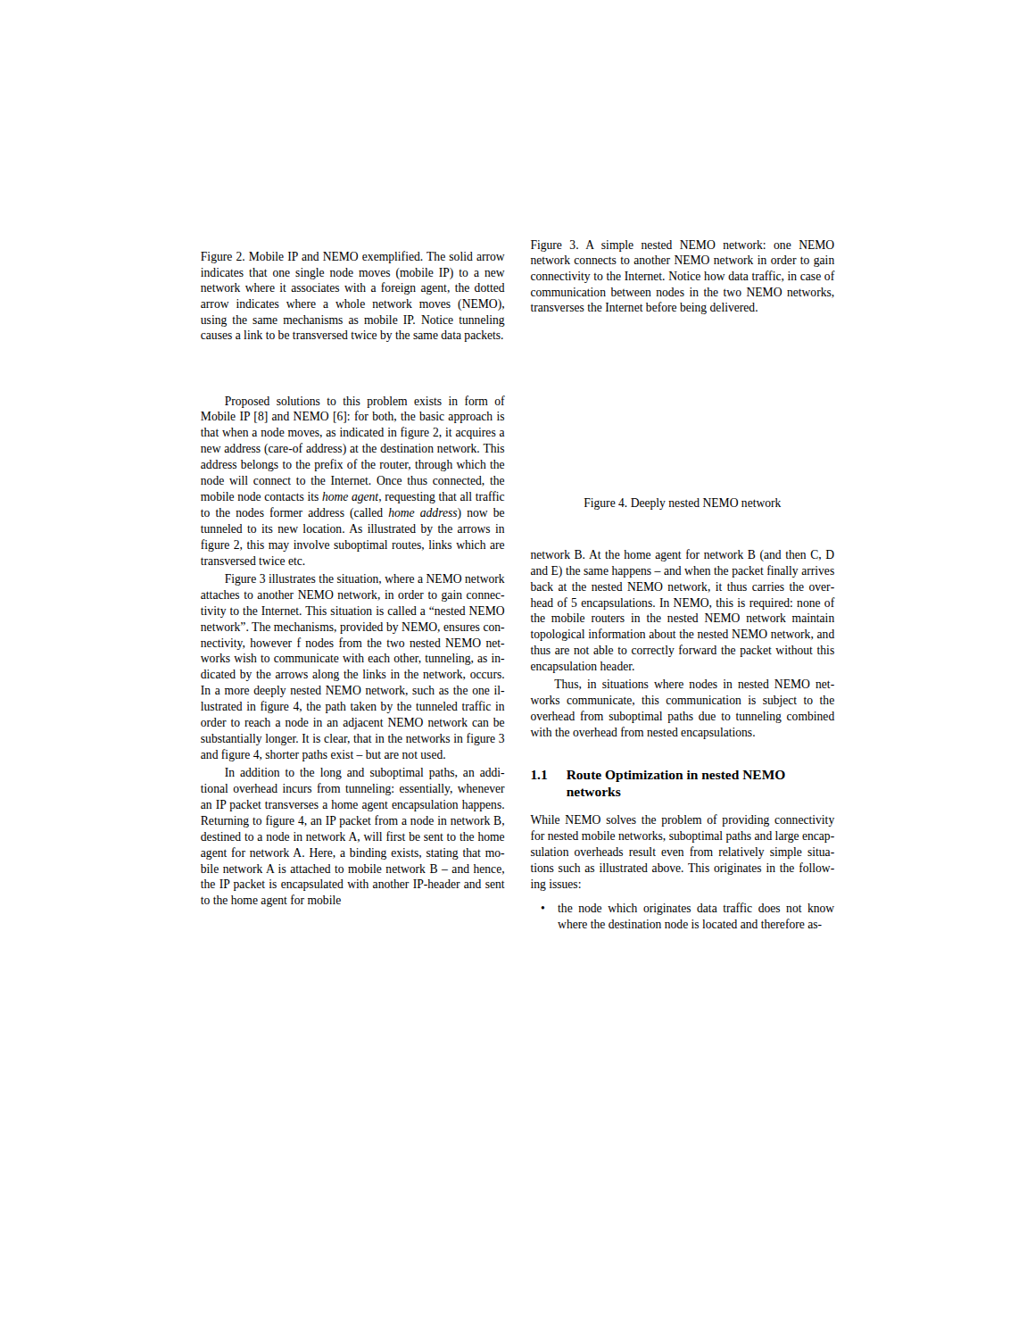Figure 2. Mobile IP and NEMO exemplified. The solid arrow indicates that one single node moves (mobile IP) to a new network where it associates with a foreign agent, the dotted arrow indicates where a whole network moves (NEMO), using the same mechanisms as mobile IP. Notice tunneling causes a link to be transversed twice by the same data packets.
Proposed solutions to this problem exists in form of Mobile IP [8] and NEMO [6]: for both, the basic approach is that when a node moves, as indicated in figure 2, it acquires a new address (care-of address) at the destination network. This address belongs to the prefix of the router, through which the node will connect to the Internet. Once thus connected, the mobile node contacts its home agent, requesting that all traffic to the nodes former address (called home address) now be tunneled to its new location. As illustrated by the arrows in figure 2, this may involve suboptimal routes, links which are transversed twice etc.
Figure 3 illustrates the situation, where a NEMO network attaches to another NEMO network, in order to gain connectivity to the Internet. This situation is called a “nested NEMO network”. The mechanisms, provided by NEMO, ensures connectivity, however f nodes from the two nested NEMO networks wish to communicate with each other, tunneling, as indicated by the arrows along the links in the network, occurs. In a more deeply nested NEMO network, such as the one illustrated in figure 4, the path taken by the tunneled traffic in order to reach a node in an adjacent NEMO network can be substantially longer. It is clear, that in the networks in figure 3 and figure 4, shorter paths exist – but are not used.
In addition to the long and suboptimal paths, an additional overhead incurs from tunneling: essentially, whenever an IP packet transverses a home agent encapsulation happens. Returning to figure 4, an IP packet from a node in network B, destined to a node in network A, will first be sent to the home agent for network A. Here, a binding exists, stating that mobile network A is attached to mobile network B – and hence, the IP packet is encapsulated with another IP-header and sent to the home agent for mobile
Figure 3. A simple nested NEMO network: one NEMO network connects to another NEMO network in order to gain connectivity to the Internet. Notice how data traffic, in case of communication between nodes in the two NEMO networks, transverses the Internet before being delivered.
Figure 4. Deeply nested NEMO network
network B. At the home agent for network B (and then C, D and E) the same happens – and when the packet finally arrives back at the nested NEMO network, it thus carries the overhead of 5 encapsulations. In NEMO, this is required: none of the mobile routers in the nested NEMO network maintain topological information about the nested NEMO network, and thus are not able to correctly forward the packet without this encapsulation header.
Thus, in situations where nodes in nested NEMO networks communicate, this communication is subject to the overhead from suboptimal paths due to tunneling combined with the overhead from nested encapsulations.
1.1 Route Optimization in nested NEMO networks
While NEMO solves the problem of providing connectivity for nested mobile networks, suboptimal paths and large encapsulation overheads result even from relatively simple situations such as illustrated above. This originates in the following issues:
the node which originates data traffic does not know where the destination node is located and therefore as-